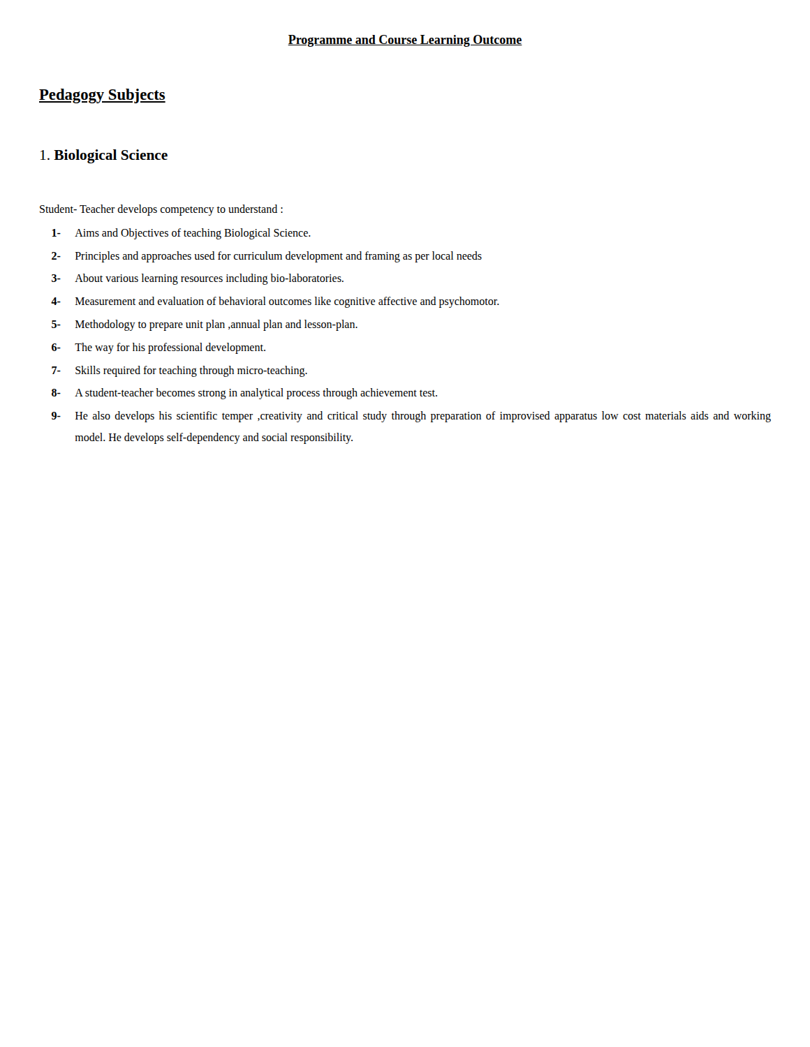Programme and Course Learning Outcome
Pedagogy Subjects
1. Biological Science
Student- Teacher develops competency to understand :
Aims and Objectives of teaching Biological Science.
Principles and approaches used for curriculum development and framing as per local needs
About various learning resources including bio-laboratories.
Measurement and evaluation of behavioral outcomes like cognitive affective and psychomotor.
Methodology to prepare unit plan ,annual plan and lesson-plan.
The way for his professional development.
Skills required for teaching through micro-teaching.
A student-teacher becomes strong in analytical process through achievement test.
He also develops his scientific temper ,creativity and critical study through preparation of improvised apparatus low cost materials aids and working model. He develops self-dependency and social responsibility.